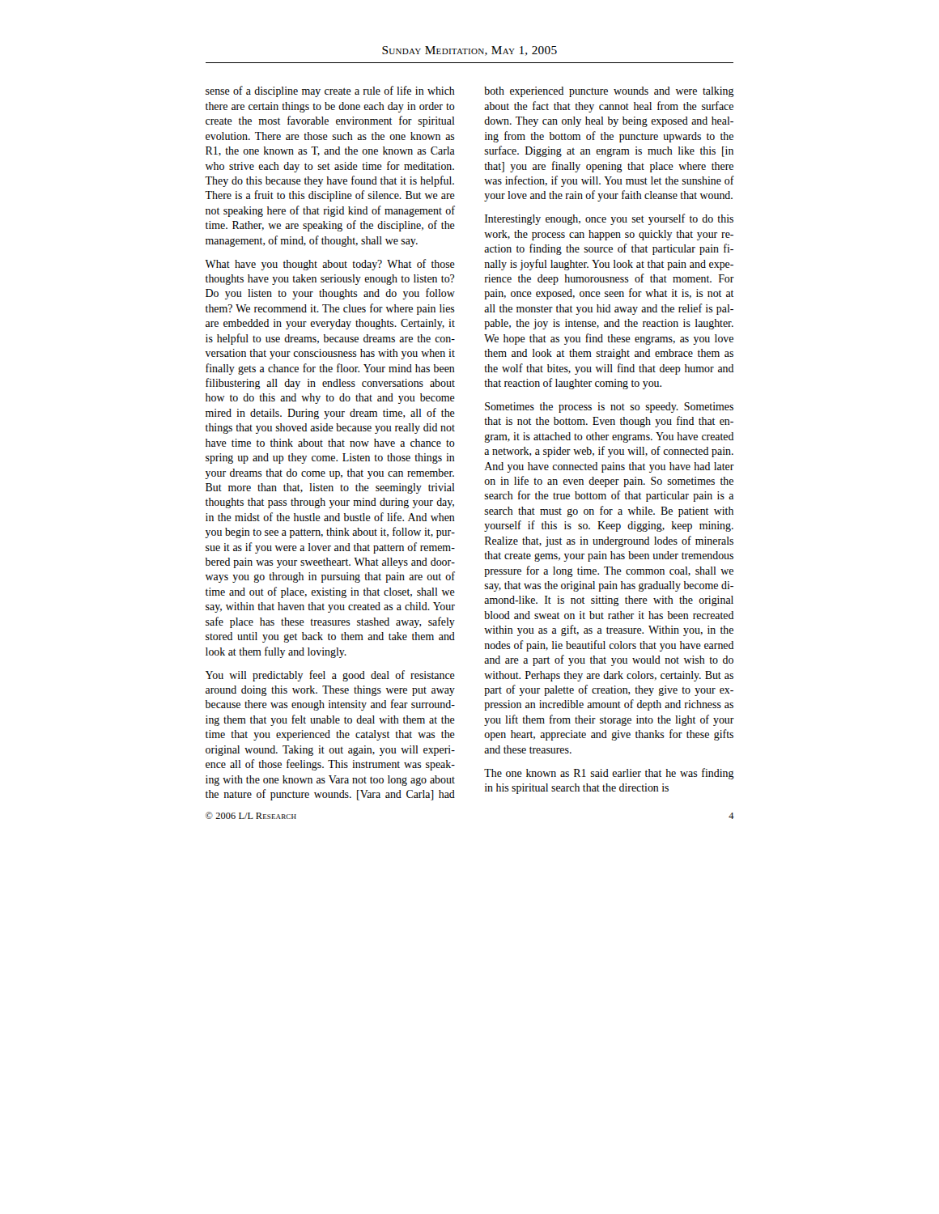Sunday Meditation, May 1, 2005
sense of a discipline may create a rule of life in which there are certain things to be done each day in order to create the most favorable environment for spiritual evolution. There are those such as the one known as R1, the one known as T, and the one known as Carla who strive each day to set aside time for meditation. They do this because they have found that it is helpful. There is a fruit to this discipline of silence. But we are not speaking here of that rigid kind of management of time. Rather, we are speaking of the discipline, of the management, of mind, of thought, shall we say.
What have you thought about today? What of those thoughts have you taken seriously enough to listen to? Do you listen to your thoughts and do you follow them? We recommend it. The clues for where pain lies are embedded in your everyday thoughts. Certainly, it is helpful to use dreams, because dreams are the conversation that your consciousness has with you when it finally gets a chance for the floor. Your mind has been filibustering all day in endless conversations about how to do this and why to do that and you become mired in details. During your dream time, all of the things that you shoved aside because you really did not have time to think about that now have a chance to spring up and up they come. Listen to those things in your dreams that do come up, that you can remember. But more than that, listen to the seemingly trivial thoughts that pass through your mind during your day, in the midst of the hustle and bustle of life. And when you begin to see a pattern, think about it, follow it, pursue it as if you were a lover and that pattern of remembered pain was your sweetheart. What alleys and doorways you go through in pursuing that pain are out of time and out of place, existing in that closet, shall we say, within that haven that you created as a child. Your safe place has these treasures stashed away, safely stored until you get back to them and take them and look at them fully and lovingly.
You will predictably feel a good deal of resistance around doing this work. These things were put away because there was enough intensity and fear surrounding them that you felt unable to deal with them at the time that you experienced the catalyst that was the original wound. Taking it out again, you will experience all of those feelings. This instrument was speaking with the one known as Vara not too long ago about the nature of puncture wounds. [Vara and Carla] had both experienced puncture wounds and were talking about the fact that they cannot heal from the surface down. They can only heal by being exposed and healing from the bottom of the puncture upwards to the surface. Digging at an engram is much like this [in that] you are finally opening that place where there was infection, if you will. You must let the sunshine of your love and the rain of your faith cleanse that wound.
Interestingly enough, once you set yourself to do this work, the process can happen so quickly that your reaction to finding the source of that particular pain finally is joyful laughter. You look at that pain and experience the deep humorousness of that moment. For pain, once exposed, once seen for what it is, is not at all the monster that you hid away and the relief is palpable, the joy is intense, and the reaction is laughter. We hope that as you find these engrams, as you love them and look at them straight and embrace them as the wolf that bites, you will find that deep humor and that reaction of laughter coming to you.
Sometimes the process is not so speedy. Sometimes that is not the bottom. Even though you find that engram, it is attached to other engrams. You have created a network, a spider web, if you will, of connected pain. And you have connected pains that you have had later on in life to an even deeper pain. So sometimes the search for the true bottom of that particular pain is a search that must go on for a while. Be patient with yourself if this is so. Keep digging, keep mining. Realize that, just as in underground lodes of minerals that create gems, your pain has been under tremendous pressure for a long time. The common coal, shall we say, that was the original pain has gradually become diamond-like. It is not sitting there with the original blood and sweat on it but rather it has been recreated within you as a gift, as a treasure. Within you, in the nodes of pain, lie beautiful colors that you have earned and are a part of you that you would not wish to do without. Perhaps they are dark colors, certainly. But as part of your palette of creation, they give to your expression an incredible amount of depth and richness as you lift them from their storage into the light of your open heart, appreciate and give thanks for these gifts and these treasures.
The one known as R1 said earlier that he was finding in his spiritual search that the direction is
© 2006 L/L Research 4